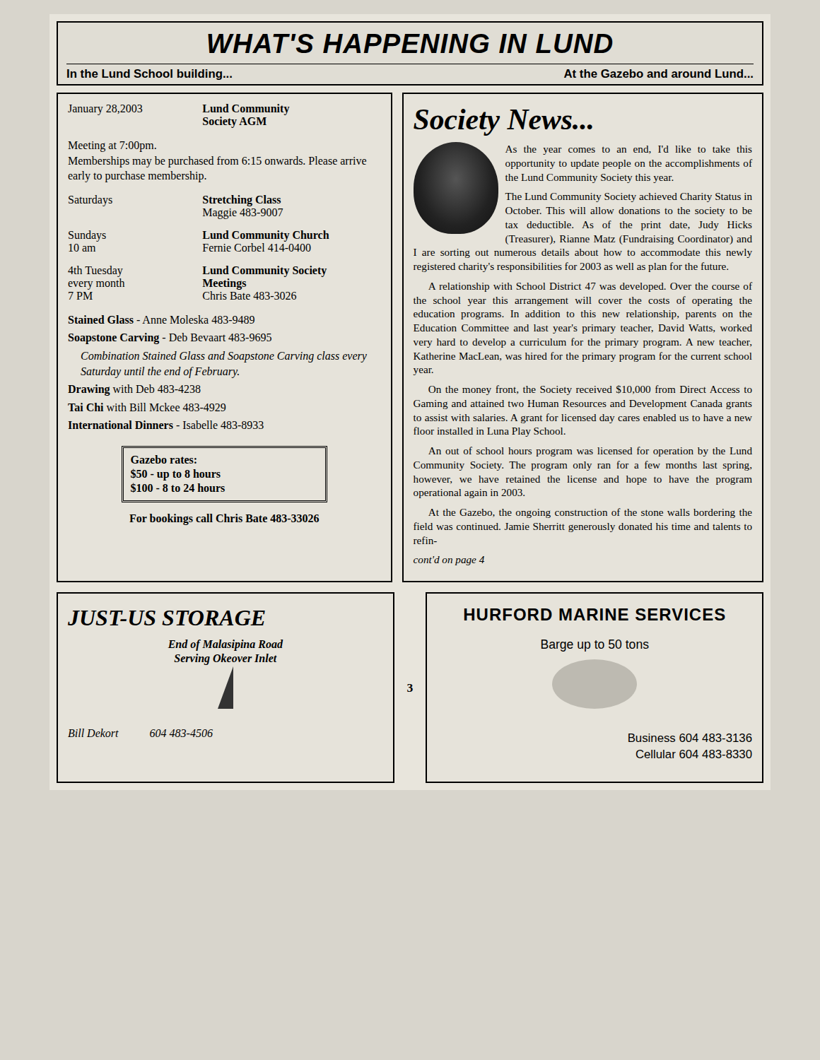WHAT'S HAPPENING IN LUND
In the Lund School building... At the Gazebo and around Lund...
January 28,2003
Lund Community
Society AGM
Meeting at 7:00pm.
Memberships may be purchased from 6:15 onwards. Please arrive early to purchase membership.
Saturdays
Stretching Class
Maggie 483-9007
Sundays
10 am
Lund Community Church
Fernie Corbel 414-0400
4th Tuesday
every month
7 PM
Lund Community Society
Meetings
Chris Bate 483-3026
Stained Glass - Anne Moleska 483-9489
Soapstone Carving - Deb Bevaart 483-9695
Combination Stained Glass and Soapstone Carving class every Saturday until the end of February.
Drawing with Deb 483-4238
Tai Chi with Bill Mckee 483-4929
International Dinners - Isabelle 483-8933
Gazebo rates:
$50 - up to 8 hours
$100 - 8 to 24 hours
For bookings call Chris Bate 483-33026
Society News...
As the year comes to an end, I'd like to take this opportunity to update people on the accomplishments of the Lund Community Society this year.
The Lund Community Society achieved Charity Status in October. This will allow donations to the society to be tax deductible. As of the print date, Judy Hicks (Treasurer), Rianne Matz (Fundraising Coordinator) and I are sorting out numerous details about how to accommodate this newly registered charity's responsibilities for 2003 as well as plan for the future.
A relationship with School District 47 was developed. Over the course of the school year this arrangement will cover the costs of operating the education programs. In addition to this new relationship, parents on the Education Committee and last year's primary teacher, David Watts, worked very hard to develop a curriculum for the primary program. A new teacher, Katherine MacLean, was hired for the primary program for the current school year.
On the money front, the Society received $10,000 from Direct Access to Gaming and attained two Human Resources and Development Canada grants to assist with salaries. A grant for licensed day cares enabled us to have a new floor installed in Luna Play School.
An out of school hours program was licensed for operation by the Lund Community Society. The program only ran for a few months last spring, however, we have retained the license and hope to have the program operational again in 2003.
At the Gazebo, the ongoing construction of the stone walls bordering the field was continued. Jamie Sherritt generously donated his time and talents to refin-
cont'd on page 4
JUST-US STORAGE
End of Malasipina Road
Serving Okeover Inlet
Bill Dekort 604 483-4506
3
HURFORD MARINE SERVICES
Barge up to 50 tons
Business 604 483-3136
Cellular 604 483-8330